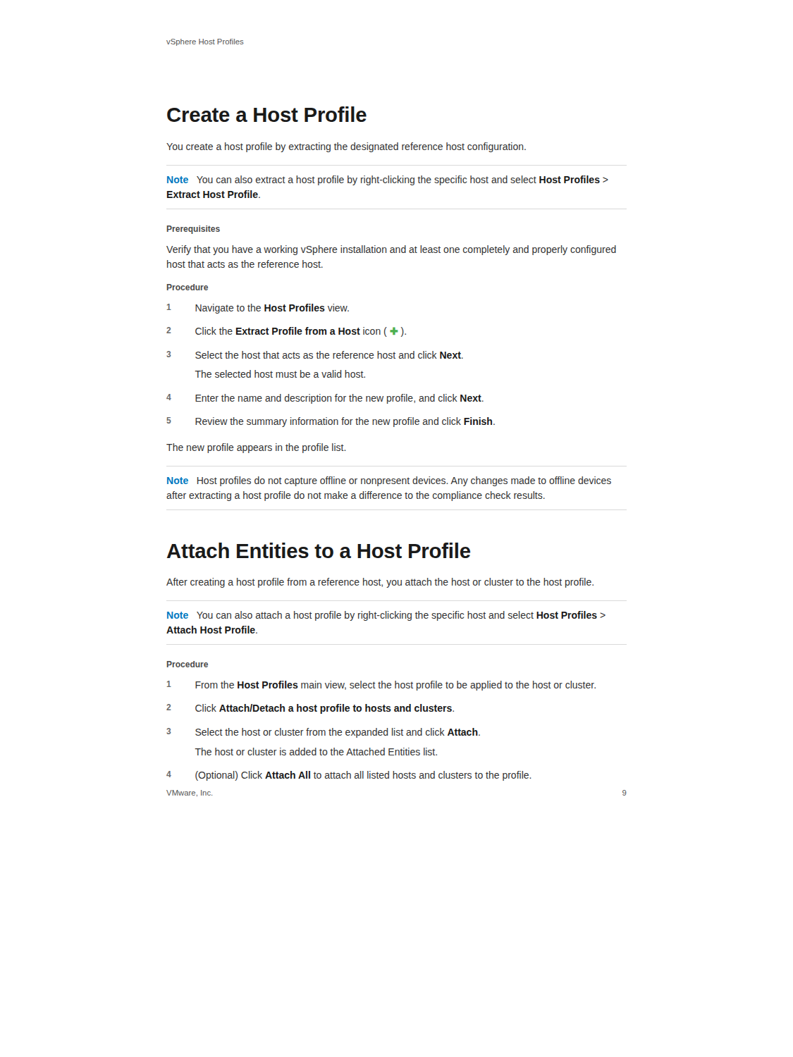vSphere Host Profiles
Create a Host Profile
You create a host profile by extracting the designated reference host configuration.
Note You can also extract a host profile by right-clicking the specific host and select Host Profiles > Extract Host Profile.
Prerequisites
Verify that you have a working vSphere installation and at least one completely and properly configured host that acts as the reference host.
Procedure
Navigate to the Host Profiles view.
Click the Extract Profile from a Host icon ( ✚ ).
Select the host that acts as the reference host and click Next. The selected host must be a valid host.
Enter the name and description for the new profile, and click Next.
Review the summary information for the new profile and click Finish.
The new profile appears in the profile list.
Note Host profiles do not capture offline or nonpresent devices. Any changes made to offline devices after extracting a host profile do not make a difference to the compliance check results.
Attach Entities to a Host Profile
After creating a host profile from a reference host, you attach the host or cluster to the host profile.
Note You can also attach a host profile by right-clicking the specific host and select Host Profiles > Attach Host Profile.
Procedure
From the Host Profiles main view, select the host profile to be applied to the host or cluster.
Click Attach/Detach a host profile to hosts and clusters.
Select the host or cluster from the expanded list and click Attach. The host or cluster is added to the Attached Entities list.
(Optional) Click Attach All to attach all listed hosts and clusters to the profile.
VMware, Inc. 9